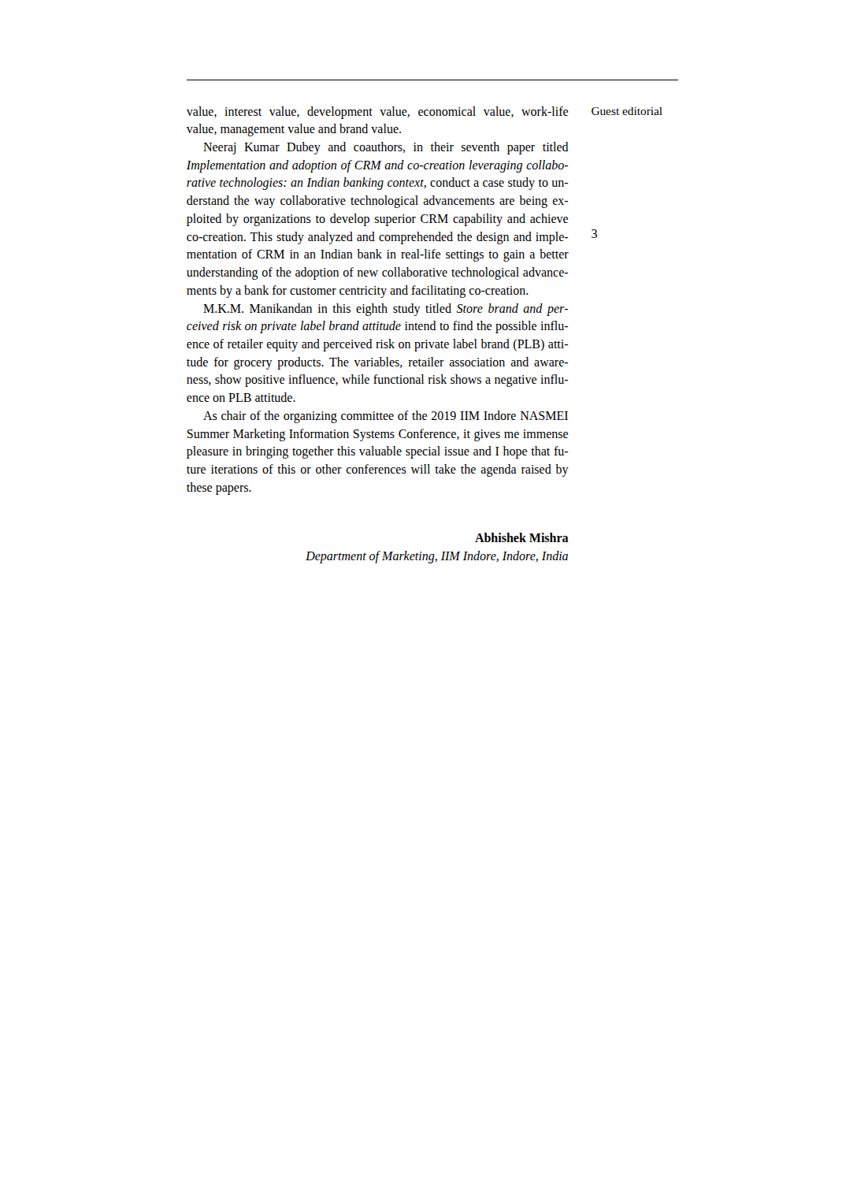Guest editorial
3
value, interest value, development value, economical value, work-life value, management value and brand value.
Neeraj Kumar Dubey and coauthors, in their seventh paper titled Implementation and adoption of CRM and co-creation leveraging collaborative technologies: an Indian banking context, conduct a case study to understand the way collaborative technological advancements are being exploited by organizations to develop superior CRM capability and achieve co-creation. This study analyzed and comprehended the design and implementation of CRM in an Indian bank in real-life settings to gain a better understanding of the adoption of new collaborative technological advancements by a bank for customer centricity and facilitating co-creation.
M.K.M. Manikandan in this eighth study titled Store brand and perceived risk on private label brand attitude intend to find the possible influence of retailer equity and perceived risk on private label brand (PLB) attitude for grocery products. The variables, retailer association and awareness, show positive influence, while functional risk shows a negative influence on PLB attitude.
As chair of the organizing committee of the 2019 IIM Indore NASMEI Summer Marketing Information Systems Conference, it gives me immense pleasure in bringing together this valuable special issue and I hope that future iterations of this or other conferences will take the agenda raised by these papers.
Abhishek Mishra
Department of Marketing, IIM Indore, Indore, India